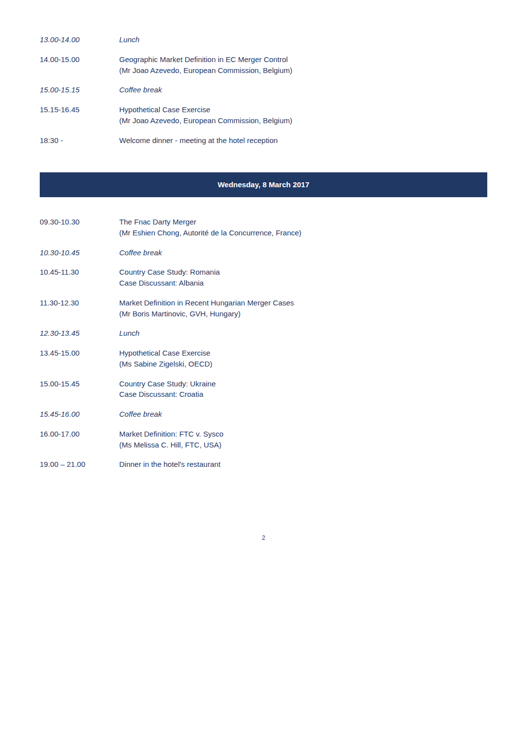| 13.00-14.00 | Lunch |
| 14.00-15.00 | Geographic Market Definition in EC Merger Control (Mr Joao Azevedo, European Commission, Belgium) |
| 15.00-15.15 | Coffee break |
| 15.15-16.45 | Hypothetical Case Exercise (Mr Joao Azevedo, European Commission, Belgium) |
| 18:30 - | Welcome dinner - meeting at the hotel reception |
Wednesday, 8 March 2017
| 09.30-10.30 | The Fnac Darty Merger (Mr Eshien Chong, Autorité de la Concurrence, France) |
| 10.30-10.45 | Coffee break |
| 10.45-11.30 | Country Case Study: Romania Case Discussant: Albania |
| 11.30-12.30 | Market Definition in Recent Hungarian Merger Cases (Mr Boris Martinovic, GVH, Hungary) |
| 12.30-13.45 | Lunch |
| 13.45-15.00 | Hypothetical Case Exercise (Ms Sabine Zigelski, OECD) |
| 15.00-15.45 | Country Case Study: Ukraine Case Discussant: Croatia |
| 15.45-16.00 | Coffee break |
| 16.00-17.00 | Market Definition: FTC v. Sysco (Ms Melissa C. Hill, FTC, USA) |
| 19.00 – 21.00 | Dinner in the hotel's restaurant |
2